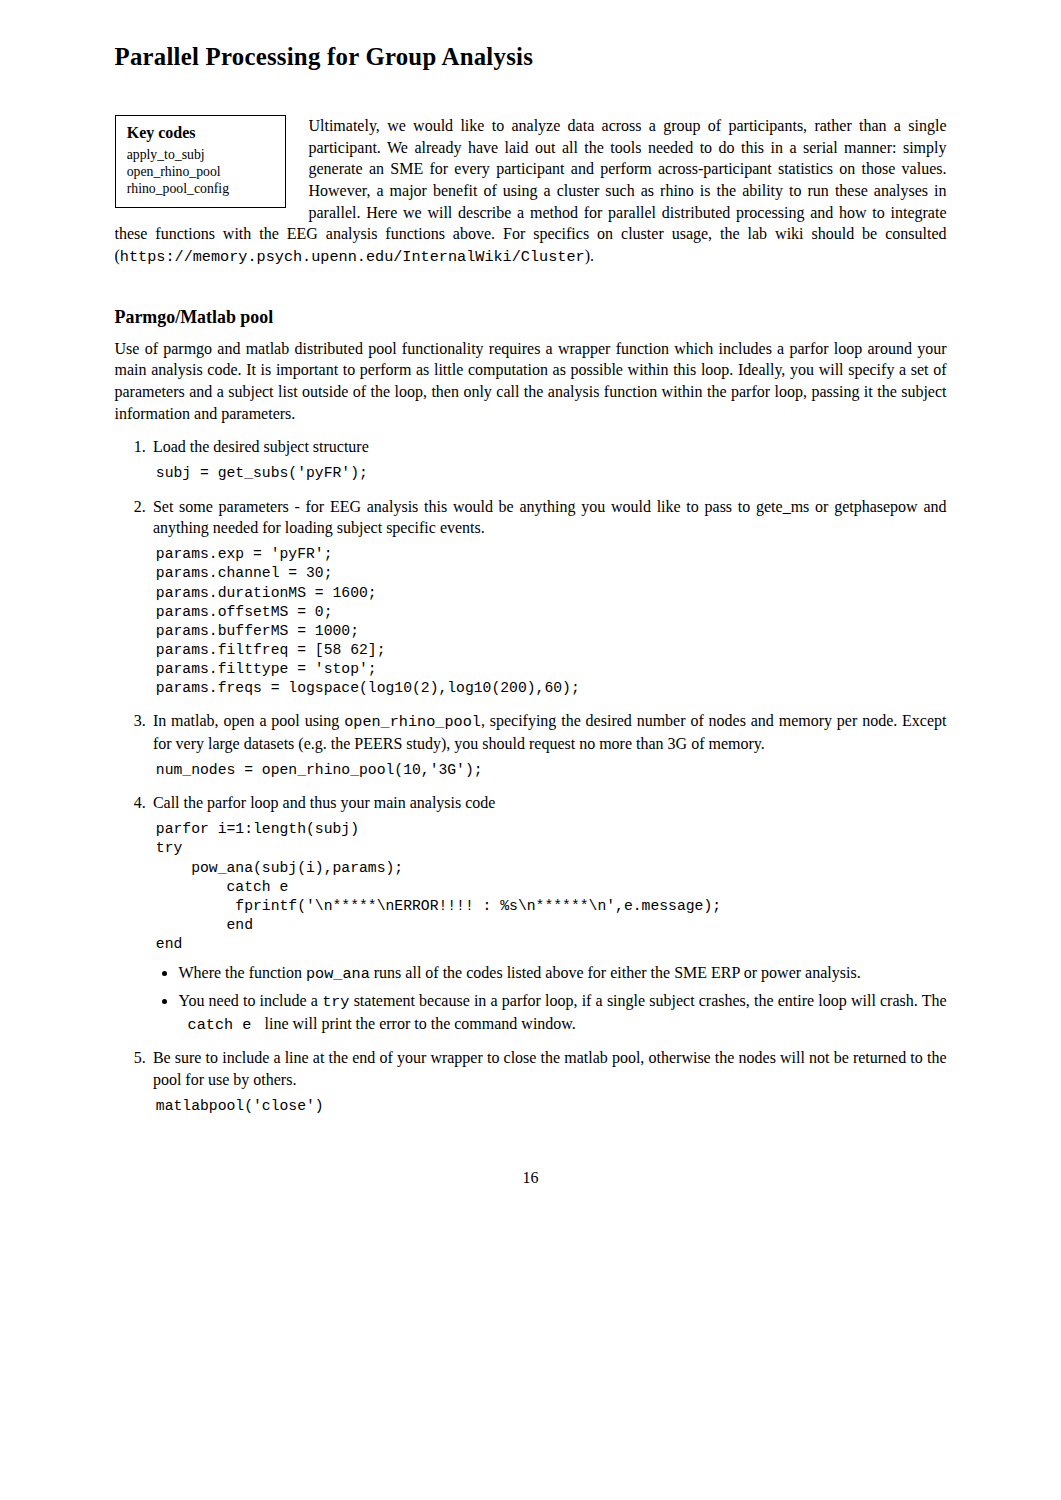Parallel Processing for Group Analysis
Key codes apply_to_subj open_rhino_pool rhino_pool_config
Ultimately, we would like to analyze data across a group of participants, rather than a single participant. We already have laid out all the tools needed to do this in a serial manner: simply generate an SME for every participant and perform across-participant statistics on those values. However, a major benefit of using a cluster such as rhino is the ability to run these analyses in parallel. Here we will describe a method for parallel distributed processing and how to integrate these functions with the EEG analysis functions above. For specifics on cluster usage, the lab wiki should be consulted (https://memory.psych.upenn.edu/InternalWiki/Cluster).
Parmgo/Matlab pool
Use of parmgo and matlab distributed pool functionality requires a wrapper function which includes a parfor loop around your main analysis code. It is important to perform as little computation as possible within this loop. Ideally, you will specify a set of parameters and a subject list outside of the loop, then only call the analysis function within the parfor loop, passing it the subject information and parameters.
Load the desired subject structure
subj = get_subs('pyFR');
Set some parameters - for EEG analysis this would be anything you would like to pass to gete_ms or getphasepow and anything needed for loading subject specific events.
params.exp = 'pyFR';
params.channel = 30;
params.durationMS = 1600;
params.offsetMS = 0;
params.bufferMS = 1000;
params.filtfreq = [58 62];
params.filttype = 'stop';
params.freqs = logspace(log10(2),log10(200),60);
In matlab, open a pool using open_rhino_pool, specifying the desired number of nodes and memory per node. Except for very large datasets (e.g. the PEERS study), you should request no more than 3G of memory.
num_nodes = open_rhino_pool(10,'3G');
Call the parfor loop and thus your main analysis code
parfor i=1:length(subj)
try
    pow_ana(subj(i),params);
        catch e
         fprintf('\n*****\nERROR!!!! : %s\n******\n',e.message);
        end
end
Where the function pow_ana runs all of the codes listed above for either the SME ERP or power analysis.
You need to include a try statement because in a parfor loop, if a single subject crashes, the entire loop will crash. The catch e line will print the error to the command window.
Be sure to include a line at the end of your wrapper to close the matlab pool, otherwise the nodes will not be returned to the pool for use by others.
matlabpool('close')
16